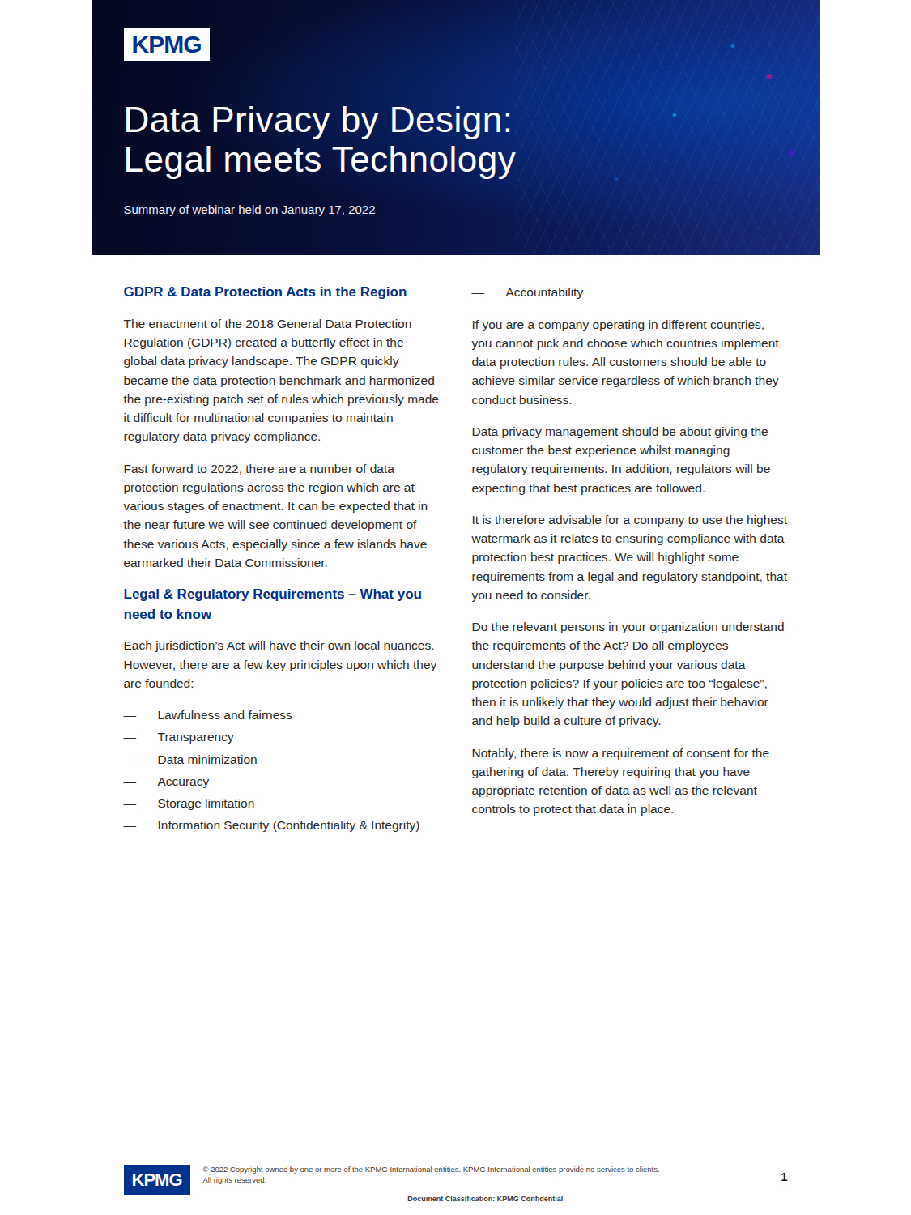KPMG
Data Privacy by Design:Legal meets Technology
Summary of webinar held on January 17, 2022
GDPR & Data Protection Acts in the Region
The enactment of the 2018 General Data Protection Regulation (GDPR) created a butterfly effect in the global data privacy landscape. The GDPR quickly became the data protection benchmark and harmonized the pre-existing patch set of rules which previously made it difficult for multinational companies to maintain regulatory data privacy compliance.
Fast forward to 2022, there are a number of data protection regulations across the region which are at various stages of enactment. It can be expected that in the near future we will see continued development of these various Acts, especially since a few islands have earmarked their Data Commissioner.
Legal & Regulatory Requirements – What you need to know
Each jurisdiction’s Act will have their own local nuances. However, there are a few key principles upon which they are founded:
Lawfulness and fairness
Transparency
Data minimization
Accuracy
Storage limitation
Information Security (Confidentiality & Integrity)
Accountability
If you are a company operating in different countries, you cannot pick and choose which countries implement data protection rules. All customers should be able to achieve similar service regardless of which branch they conduct business.
Data privacy management should be about giving the customer the best experience whilst managing regulatory requirements. In addition, regulators will be expecting that best practices are followed.
It is therefore advisable for a company to use the highest watermark as it relates to ensuring compliance with data protection best practices. We will highlight some requirements from a legal and regulatory standpoint, that you need to consider.
Do the relevant persons in your organization understand the requirements of the Act? Do all employees understand the purpose behind your various data protection policies? If your policies are too “legalese”, then it is unlikely that they would adjust their behavior and help build a culture of privacy.
Notably, there is now a requirement of consent for the gathering of data. Thereby requiring that you have appropriate retention of data as well as the relevant controls to protect that data in place.
KPMG
© 2022 Copyright owned by one or more of the KPMG International entities. KPMG International entities provide no services to clients.
All rights reserved. Document Classification: KPMG Confidential
1